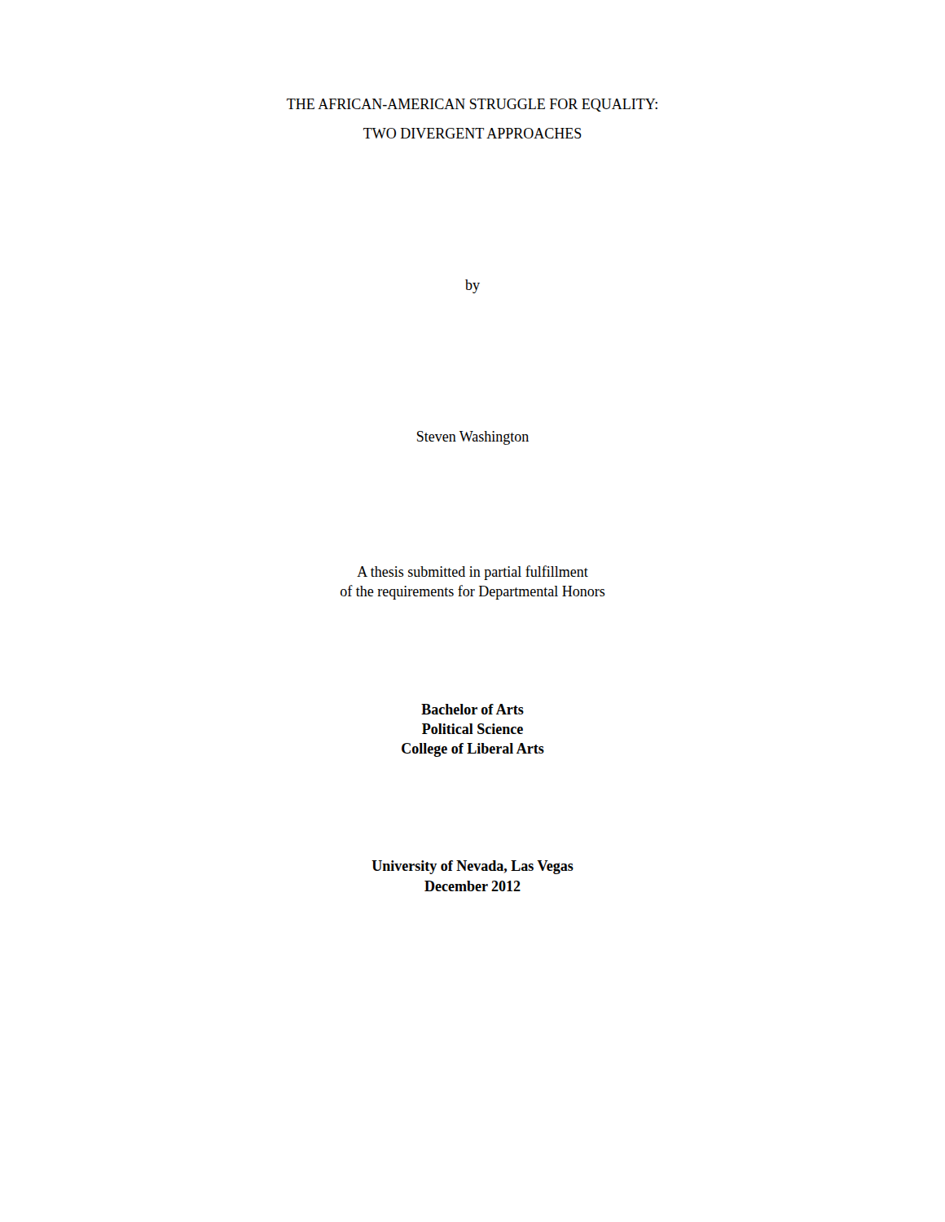THE AFRICAN-AMERICAN STRUGGLE FOR EQUALITY:
TWO DIVERGENT APPROACHES
by
Steven Washington
A thesis submitted in partial fulfillment
of the requirements for Departmental Honors
Bachelor of Arts
Political Science
College of Liberal Arts
University of Nevada, Las Vegas
December 2012